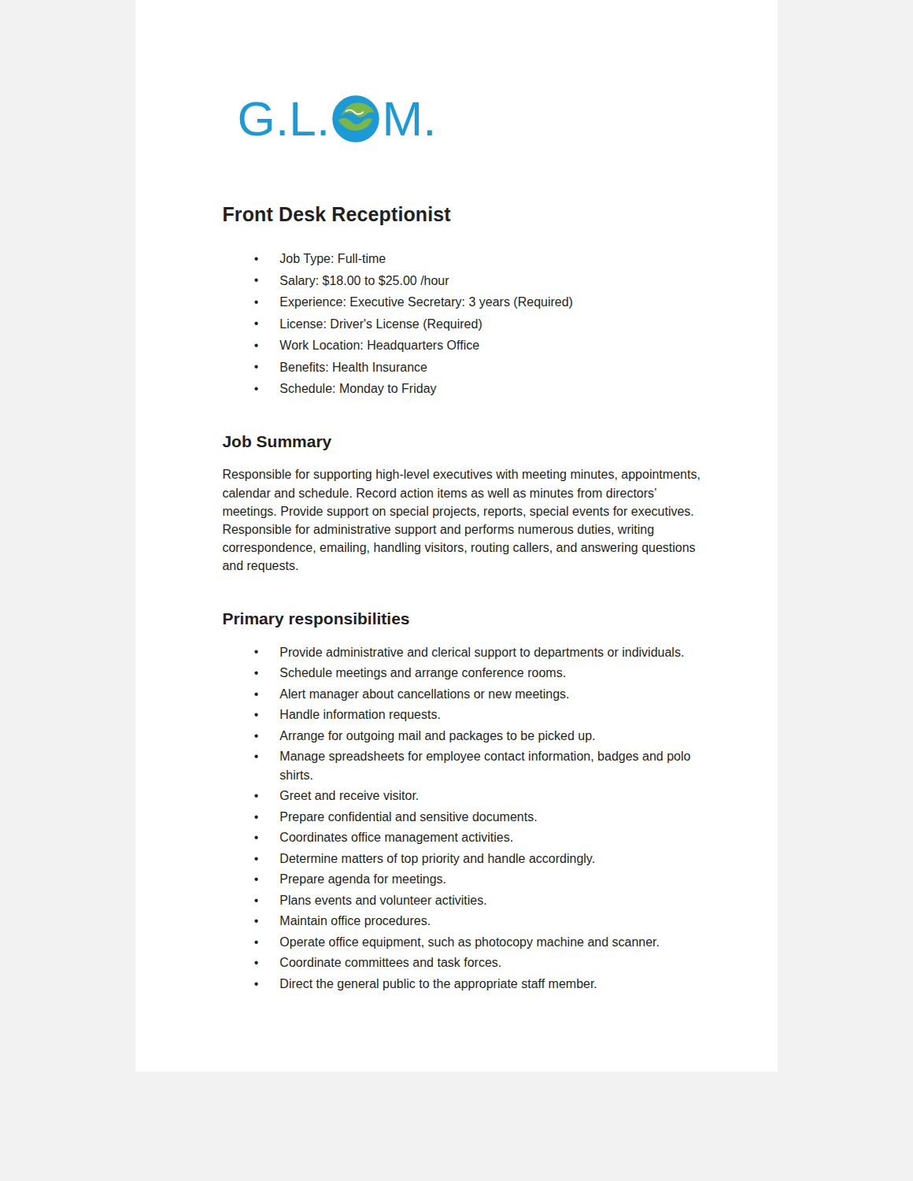G.L. M.
Front Desk Receptionist
Job Type: Full-time
Salary: $18.00 to $25.00 /hour
Experience: Executive Secretary: 3 years (Required)
License: Driver's License (Required)
Work Location: Headquarters Office
Benefits: Health Insurance
Schedule: Monday to Friday
Job Summary
Responsible for supporting high-level executives with meeting minutes, appointments, calendar and schedule. Record action items as well as minutes from directors’ meetings. Provide support on special projects, reports, special events for executives. Responsible for administrative support and performs numerous duties, writing correspondence, emailing, handling visitors, routing callers, and answering questions and requests.
Primary responsibilities
Provide administrative and clerical support to departments or individuals.
Schedule meetings and arrange conference rooms.
Alert manager about cancellations or new meetings.
Handle information requests.
Arrange for outgoing mail and packages to be picked up.
Manage spreadsheets for employee contact information, badges and polo shirts.
Greet and receive visitor.
Prepare confidential and sensitive documents.
Coordinates office management activities.
Determine matters of top priority and handle accordingly.
Prepare agenda for meetings.
Plans events and volunteer activities.
Maintain office procedures.
Operate office equipment, such as photocopy machine and scanner.
Coordinate committees and task forces.
Direct the general public to the appropriate staff member.